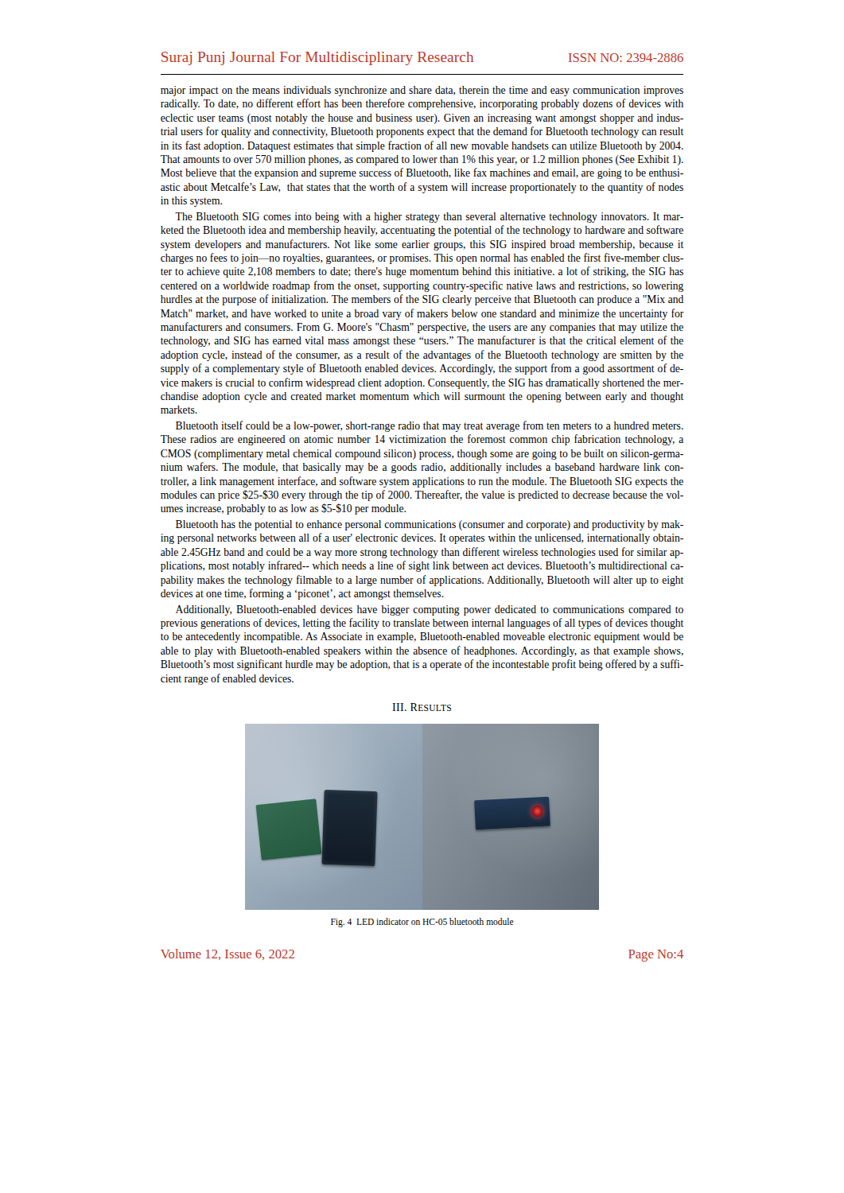Suraj Punj Journal For Multidisciplinary Research
ISSN NO: 2394-2886
major impact on the means individuals synchronize and share data, therein the time and easy communication improves radically. To date, no different effort has been therefore comprehensive, incorporating probably dozens of devices with eclectic user teams (most notably the house and business user). Given an increasing want amongst shopper and industrial users for quality and connectivity, Bluetooth proponents expect that the demand for Bluetooth technology can result in its fast adoption. Dataquest estimates that simple fraction of all new movable handsets can utilize Bluetooth by 2004. That amounts to over 570 million phones, as compared to lower than 1% this year, or 1.2 million phones (See Exhibit 1). Most believe that the expansion and supreme success of Bluetooth, like fax machines and email, are going to be enthusiastic about Metcalfe’s Law, that states that the worth of a system will increase proportionately to the quantity of nodes in this system.
The Bluetooth SIG comes into being with a higher strategy than several alternative technology innovators. It marketed the Bluetooth idea and membership heavily, accentuating the potential of the technology to hardware and software system developers and manufacturers. Not like some earlier groups, this SIG inspired broad membership, because it charges no fees to join—no royalties, guarantees, or promises. This open normal has enabled the first five-member cluster to achieve quite 2,108 members to date; there's huge momentum behind this initiative. a lot of striking, the SIG has centered on a worldwide roadmap from the onset, supporting country-specific native laws and restrictions, so lowering hurdles at the purpose of initialization. The members of the SIG clearly perceive that Bluetooth can produce a "Mix and Match" market, and have worked to unite a broad vary of makers below one standard and minimize the uncertainty for manufacturers and consumers. From G. Moore's "Chasm" perspective, the users are any companies that may utilize the technology, and SIG has earned vital mass amongst these “users.” The manufacturer is that the critical element of the adoption cycle, instead of the consumer, as a result of the advantages of the Bluetooth technology are smitten by the supply of a complementary style of Bluetooth enabled devices. Accordingly, the support from a good assortment of device makers is crucial to confirm widespread client adoption. Consequently, the SIG has dramatically shortened the merchandise adoption cycle and created market momentum which will surmount the opening between early and thought markets.
Bluetooth itself could be a low-power, short-range radio that may treat average from ten meters to a hundred meters. These radios are engineered on atomic number 14 victimization the foremost common chip fabrication technology, a CMOS (complimentary metal chemical compound silicon) process, though some are going to be built on silicon-germanium wafers. The module, that basically may be a goods radio, additionally includes a baseband hardware link controller, a link management interface, and software system applications to run the module. The Bluetooth SIG expects the modules can price $25-$30 every through the tip of 2000. Thereafter, the value is predicted to decrease because the volumes increase, probably to as low as $5-$10 per module.
Bluetooth has the potential to enhance personal communications (consumer and corporate) and productivity by making personal networks between all of a user' electronic devices. It operates within the unlicensed, internationally obtainable 2.45GHz band and could be a way more strong technology than different wireless technologies used for similar applications, most notably infrared-- which needs a line of sight link between act devices. Bluetooth’s multidirectional capability makes the technology filmable to a large number of applications. Additionally, Bluetooth will alter up to eight devices at one time, forming a ‘piconet’, act amongst themselves.
Additionally, Bluetooth-enabled devices have bigger computing power dedicated to communications compared to previous generations of devices, letting the facility to translate between internal languages of all types of devices thought to be antecedently incompatible. As Associate in example, Bluetooth-enabled moveable electronic equipment would be able to play with Bluetooth-enabled speakers within the absence of headphones. Accordingly, as that example shows, Bluetooth’s most significant hurdle may be adoption, that is a operate of the incontestable profit being offered by a sufficient range of enabled devices.
III. RESULTS
Fig. 4 LED indicator on HC-05 bluetooth module
Volume 12, Issue 6, 2022
Page No:4